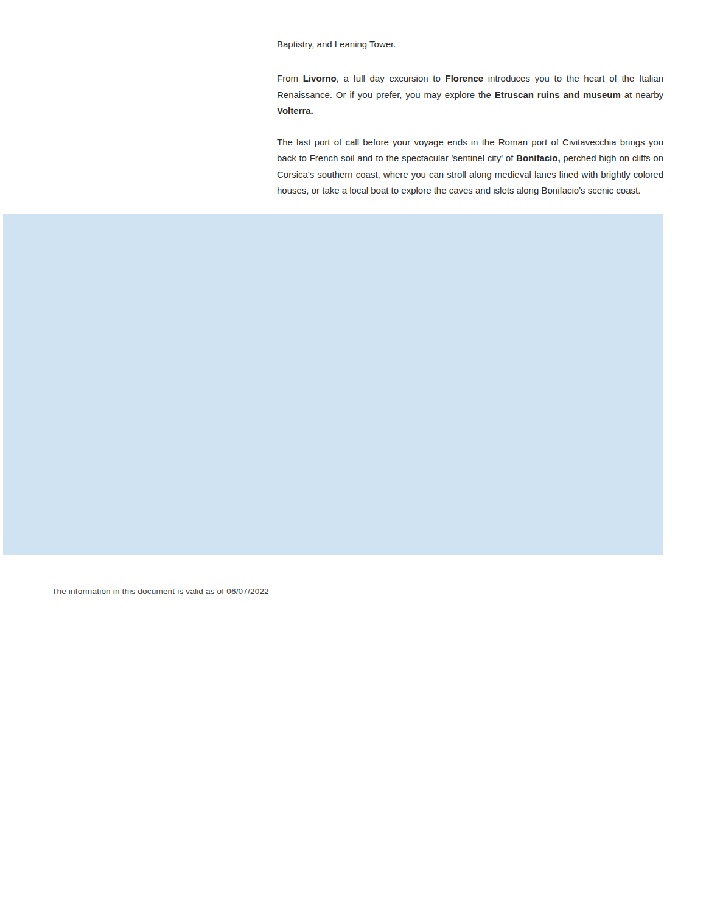Baptistry, and Leaning Tower.
From Livorno, a full day excursion to Florence introduces you to the heart of the Italian Renaissance. Or if you prefer, you may explore the Etruscan ruins and museum at nearby Volterra.
The last port of call before your voyage ends in the Roman port of Civitavecchia brings you back to French soil and to the spectacular 'sentinel city' of Bonifacio, perched high on cliffs on Corsica's southern coast, where you can stroll along medieval lanes lined with brightly colored houses, or take a local boat to explore the caves and islets along Bonifacio's scenic coast.
The information in this document is valid as of 06/07/2022